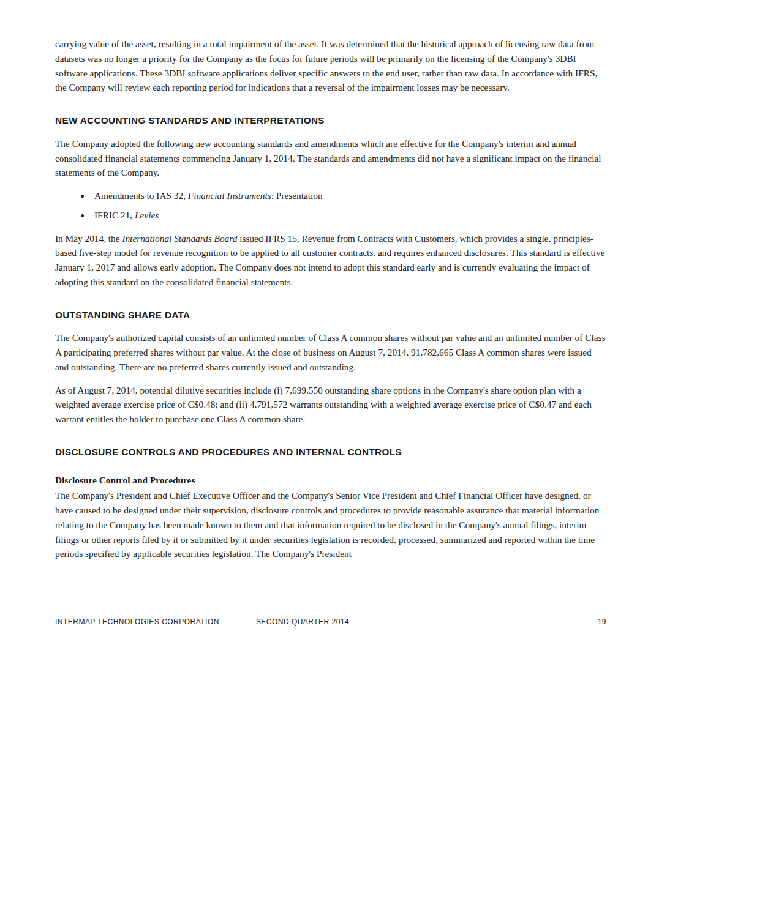carrying value of the asset, resulting in a total impairment of the asset. It was determined that the historical approach of licensing raw data from datasets was no longer a priority for the Company as the focus for future periods will be primarily on the licensing of the Company's 3DBI software applications. These 3DBI software applications deliver specific answers to the end user, rather than raw data. In accordance with IFRS, the Company will review each reporting period for indications that a reversal of the impairment losses may be necessary.
NEW ACCOUNTING STANDARDS AND INTERPRETATIONS
The Company adopted the following new accounting standards and amendments which are effective for the Company's interim and annual consolidated financial statements commencing January 1, 2014. The standards and amendments did not have a significant impact on the financial statements of the Company.
Amendments to IAS 32, Financial Instruments: Presentation
IFRIC 21, Levies
In May 2014, the International Standards Board issued IFRS 15, Revenue from Contracts with Customers, which provides a single, principles-based five-step model for revenue recognition to be applied to all customer contracts, and requires enhanced disclosures. This standard is effective January 1, 2017 and allows early adoption. The Company does not intend to adopt this standard early and is currently evaluating the impact of adopting this standard on the consolidated financial statements.
OUTSTANDING SHARE DATA
The Company's authorized capital consists of an unlimited number of Class A common shares without par value and an unlimited number of Class A participating preferred shares without par value. At the close of business on August 7, 2014, 91,782,665 Class A common shares were issued and outstanding. There are no preferred shares currently issued and outstanding.
As of August 7, 2014, potential dilutive securities include (i) 7,699,550 outstanding share options in the Company's share option plan with a weighted average exercise price of C$0.48; and (ii) 4,791,572 warrants outstanding with a weighted average exercise price of C$0.47 and each warrant entitles the holder to purchase one Class A common share.
DISCLOSURE CONTROLS AND PROCEDURES AND INTERNAL CONTROLS
Disclosure Control and Procedures
The Company's President and Chief Executive Officer and the Company's Senior Vice President and Chief Financial Officer have designed, or have caused to be designed under their supervision, disclosure controls and procedures to provide reasonable assurance that material information relating to the Company has been made known to them and that information required to be disclosed in the Company's annual filings, interim filings or other reports filed by it or submitted by it under securities legislation is recorded, processed, summarized and reported within the time periods specified by applicable securities legislation. The Company's President
INTERMAP TECHNOLOGIES CORPORATION SECOND QUARTER 2014 19